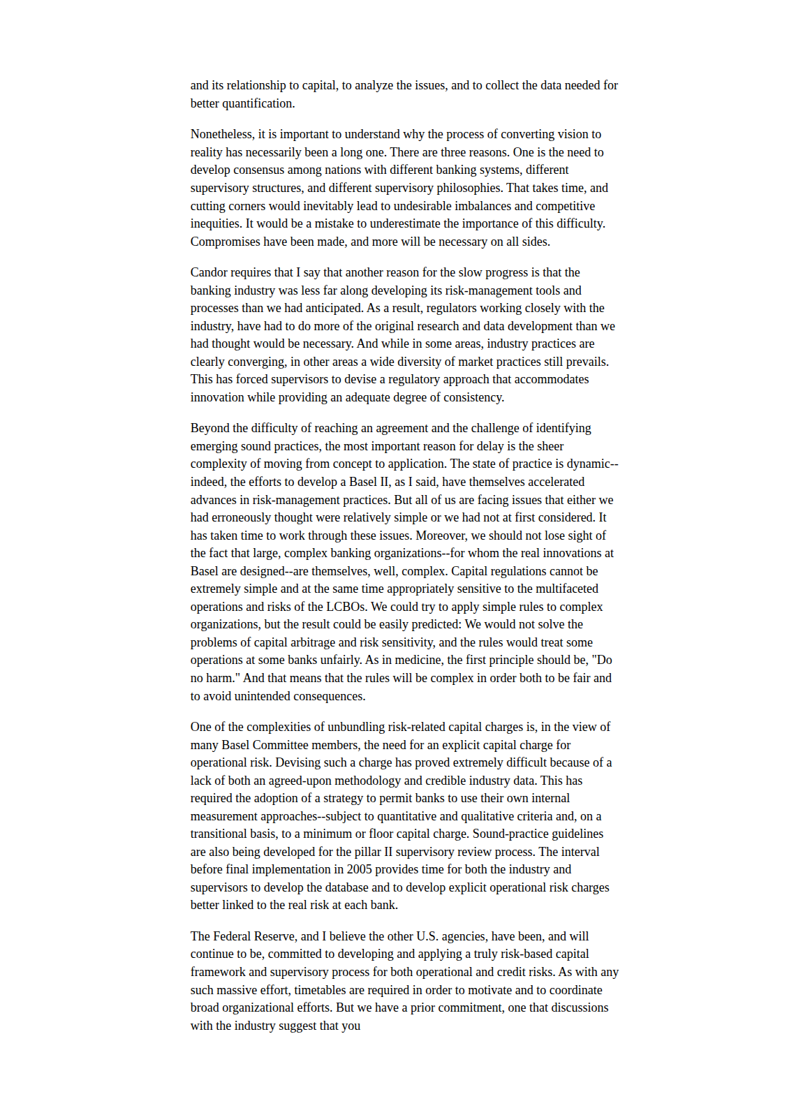and its relationship to capital, to analyze the issues, and to collect the data needed for better quantification.
Nonetheless, it is important to understand why the process of converting vision to reality has necessarily been a long one. There are three reasons. One is the need to develop consensus among nations with different banking systems, different supervisory structures, and different supervisory philosophies. That takes time, and cutting corners would inevitably lead to undesirable imbalances and competitive inequities. It would be a mistake to underestimate the importance of this difficulty. Compromises have been made, and more will be necessary on all sides.
Candor requires that I say that another reason for the slow progress is that the banking industry was less far along developing its risk-management tools and processes than we had anticipated. As a result, regulators working closely with the industry, have had to do more of the original research and data development than we had thought would be necessary. And while in some areas, industry practices are clearly converging, in other areas a wide diversity of market practices still prevails. This has forced supervisors to devise a regulatory approach that accommodates innovation while providing an adequate degree of consistency.
Beyond the difficulty of reaching an agreement and the challenge of identifying emerging sound practices, the most important reason for delay is the sheer complexity of moving from concept to application. The state of practice is dynamic--indeed, the efforts to develop a Basel II, as I said, have themselves accelerated advances in risk-management practices. But all of us are facing issues that either we had erroneously thought were relatively simple or we had not at first considered. It has taken time to work through these issues. Moreover, we should not lose sight of the fact that large, complex banking organizations--for whom the real innovations at Basel are designed--are themselves, well, complex. Capital regulations cannot be extremely simple and at the same time appropriately sensitive to the multifaceted operations and risks of the LCBOs. We could try to apply simple rules to complex organizations, but the result could be easily predicted: We would not solve the problems of capital arbitrage and risk sensitivity, and the rules would treat some operations at some banks unfairly. As in medicine, the first principle should be, "Do no harm." And that means that the rules will be complex in order both to be fair and to avoid unintended consequences.
One of the complexities of unbundling risk-related capital charges is, in the view of many Basel Committee members, the need for an explicit capital charge for operational risk. Devising such a charge has proved extremely difficult because of a lack of both an agreed-upon methodology and credible industry data. This has required the adoption of a strategy to permit banks to use their own internal measurement approaches--subject to quantitative and qualitative criteria and, on a transitional basis, to a minimum or floor capital charge. Sound-practice guidelines are also being developed for the pillar II supervisory review process. The interval before final implementation in 2005 provides time for both the industry and supervisors to develop the database and to develop explicit operational risk charges better linked to the real risk at each bank.
The Federal Reserve, and I believe the other U.S. agencies, have been, and will continue to be, committed to developing and applying a truly risk-based capital framework and supervisory process for both operational and credit risks. As with any such massive effort, timetables are required in order to motivate and to coordinate broad organizational efforts. But we have a prior commitment, one that discussions with the industry suggest that you